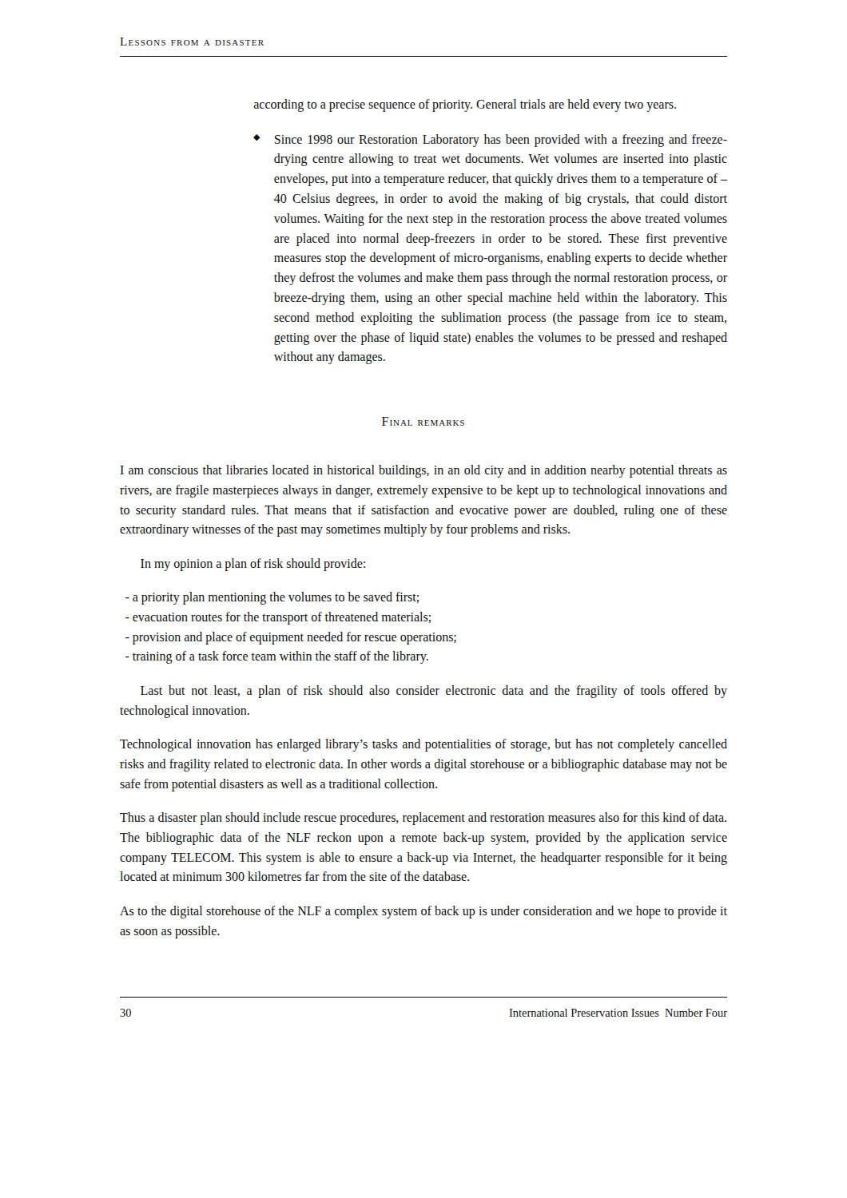Lessons from a disaster
according to a precise sequence of priority. General trials are held every two years.
Since 1998 our Restoration Laboratory has been provided with a freezing and freeze-drying centre allowing to treat wet documents. Wet volumes are inserted into plastic envelopes, put into a temperature reducer, that quickly drives them to a temperature of – 40 Celsius degrees, in order to avoid the making of big crystals, that could distort volumes. Waiting for the next step in the restoration process the above treated volumes are placed into normal deep-freezers in order to be stored. These first preventive measures stop the development of micro-organisms, enabling experts to decide whether they defrost the volumes and make them pass through the normal restoration process, or breeze-drying them, using an other special machine held within the laboratory. This second method exploiting the sublimation process (the passage from ice to steam, getting over the phase of liquid state) enables the volumes to be pressed and reshaped without any damages.
Final remarks
I am conscious that libraries located in historical buildings, in an old city and in addition nearby potential threats as rivers, are fragile masterpieces always in danger, extremely expensive to be kept up to technological innovations and to security standard rules. That means that if satisfaction and evocative power are doubled, ruling one of these extraordinary witnesses of the past may sometimes multiply by four problems and risks.
In my opinion a plan of risk should provide:
- a priority plan mentioning the volumes to be saved first;
- evacuation routes for the transport of threatened materials;
- provision and place of equipment needed for rescue operations;
- training of a task force team within the staff of the library.
Last but not least, a plan of risk should also consider electronic data and the fragility of tools offered by technological innovation.
Technological innovation has enlarged library’s tasks and potentialities of storage, but has not completely cancelled risks and fragility related to electronic data. In other words a digital storehouse or a bibliographic database may not be safe from potential disasters as well as a traditional collection.
Thus a disaster plan should include rescue procedures, replacement and restoration measures also for this kind of data. The bibliographic data of the NLF reckon upon a remote back-up system, provided by the application service company TELECOM. This system is able to ensure a back-up via Internet, the headquarter responsible for it being located at minimum 300 kilometres far from the site of the database.
As to the digital storehouse of the NLF a complex system of back up is under consideration and we hope to provide it as soon as possible.
30 International Preservation Issues Number Four